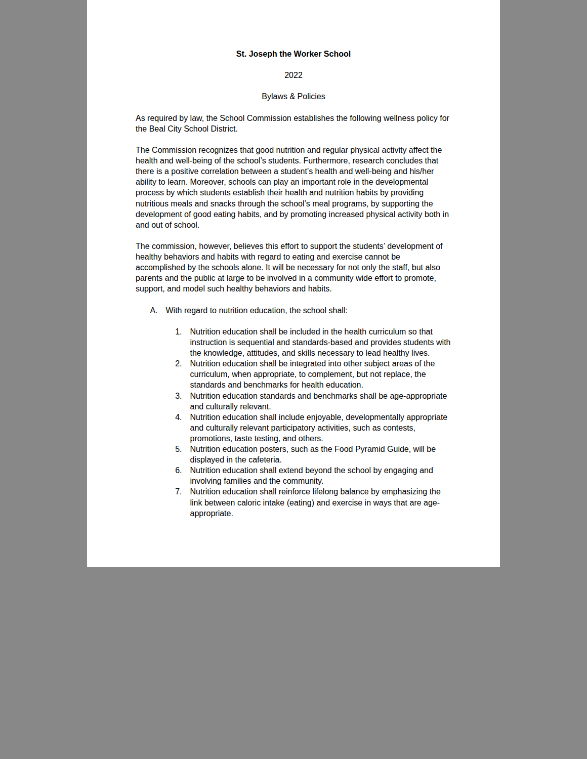St. Joseph the Worker School
2022
Bylaws & Policies
As required by law, the School Commission establishes the following wellness policy for the Beal City School District.
The Commission recognizes that good nutrition and regular physical activity affect the health and well-being of the school’s students. Furthermore, research concludes that there is a positive correlation between a student’s health and well-being and his/her ability to learn. Moreover, schools can play an important role in the developmental process by which students establish their health and nutrition habits by providing nutritious meals and snacks through the school’s meal programs, by supporting the development of good eating habits, and by promoting increased physical activity both in and out of school.
The commission, however, believes this effort to support the students’ development of healthy behaviors and habits with regard to eating and exercise cannot be accomplished by the schools alone. It will be necessary for not only the staff, but also parents and the public at large to be involved in a community wide effort to promote, support, and model such healthy behaviors and habits.
With regard to nutrition education, the school shall:
Nutrition education shall be included in the health curriculum so that instruction is sequential and standards-based and provides students with the knowledge, attitudes, and skills necessary to lead healthy lives.
Nutrition education shall be integrated into other subject areas of the curriculum, when appropriate, to complement, but not replace, the standards and benchmarks for health education.
Nutrition education standards and benchmarks shall be age-appropriate and culturally relevant.
Nutrition education shall include enjoyable, developmentally appropriate and culturally relevant participatory activities, such as contests, promotions, taste testing, and others.
Nutrition education posters, such as the Food Pyramid Guide, will be displayed in the cafeteria.
Nutrition education shall extend beyond the school by engaging and involving families and the community.
Nutrition education shall reinforce lifelong balance by emphasizing the link between caloric intake (eating) and exercise in ways that are age-appropriate.